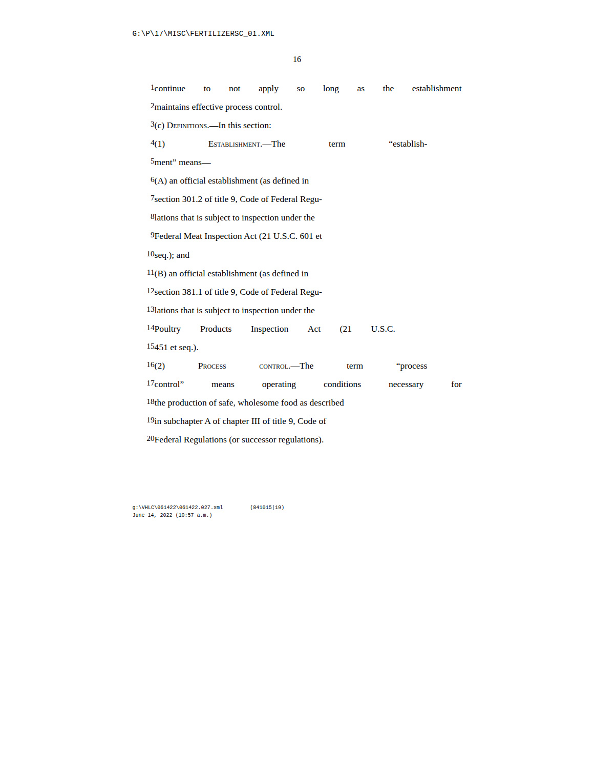G:\P\17\MISC\FERTILIZERSC_01.XML
16
| 1 | continue to not apply so long as the establishment |
| 2 | maintains effective process control. |
| 3 | (c) Definitions. —In this section: |
| 4 | (1) Establishment. —The term “establish- |
| 5 | ment” means— |
| 6 | (A) an official establishment (as defined in |
| 7 | section 301.2 of title 9, Code of Federal Regu- |
| 8 | lations that is subject to inspection under the |
| 9 | Federal Meat Inspection Act (21 U.S.C. 601 et |
| 10 | seq.); and |
| 11 | (B) an official establishment (as defined in |
| 12 | section 381.1 of title 9, Code of Federal Regu- |
| 13 | lations that is subject to inspection under the |
| 14 | Poultry Products Inspection Act (21 U.S.C. |
| 15 | 451 et seq.). |
| 16 | (2) Process control. —The term “process |
| 17 | control” means operating conditions necessary for |
| 18 | the production of safe, wholesome food as described |
| 19 | in subchapter A of chapter III of title 9, Code of |
| 20 | Federal Regulations (or successor regulations). |
g:\VHLC\061422\061422.027.xml (841015|19)
June 14, 2022 (10:57 a.m.)